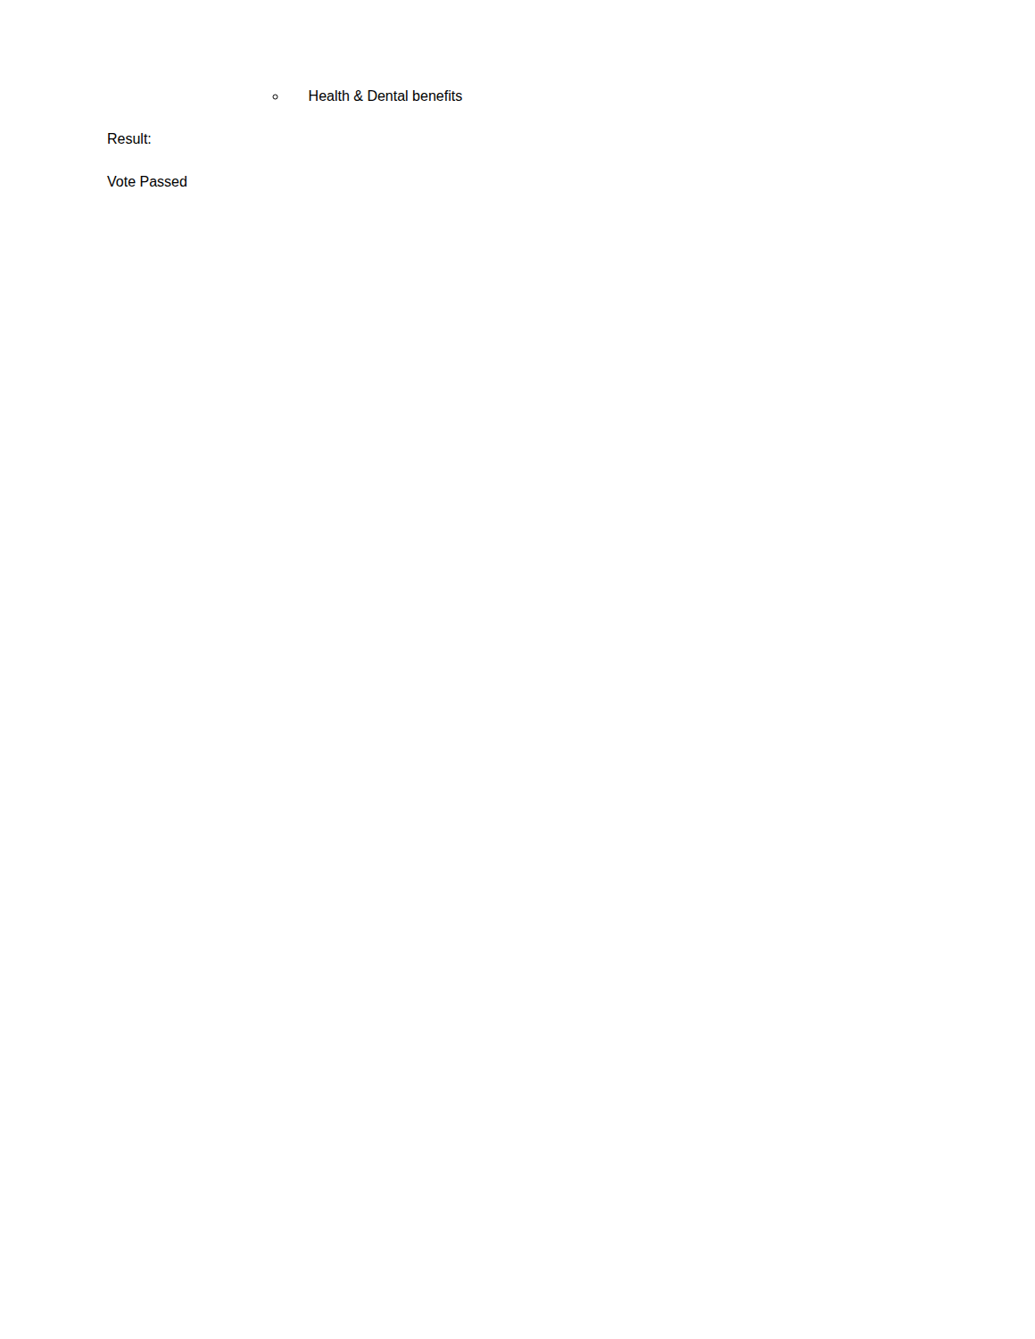Health & Dental benefits
Result:
Vote Passed